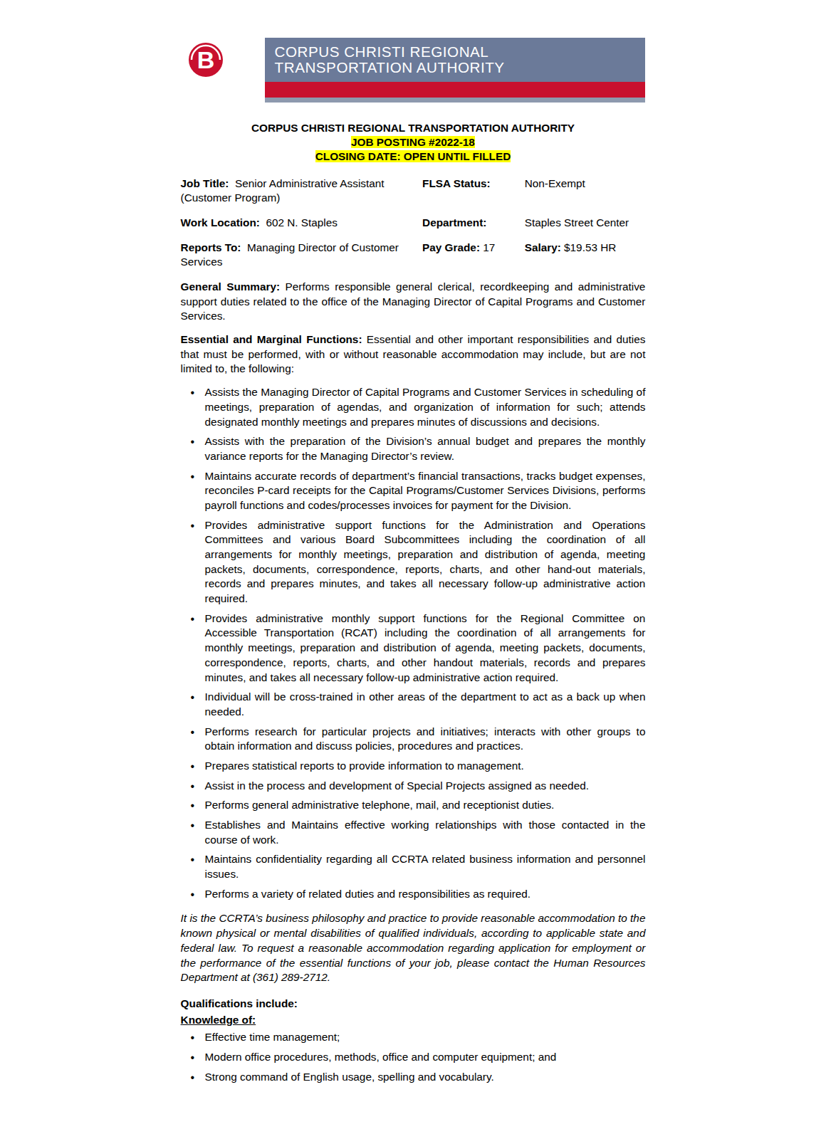B
CORPUS CHRISTI REGIONAL TRANSPORTATION AUTHORITY
CORPUS CHRISTI REGIONAL TRANSPORTATION AUTHORITY JOB POSTING #2022-18 CLOSING DATE: OPEN UNTIL FILLED
| Job Title: Senior Administrative Assistant (Customer Program) | FLSA Status: | Non-Exempt |
| Work Location: 602 N. Staples | Department: | Staples Street Center |
| Reports To: Managing Director of Customer Services | Pay Grade: 17 | Salary: $19.53 HR |
General Summary: Performs responsible general clerical, recordkeeping and administrative support duties related to the office of the Managing Director of Capital Programs and Customer Services.
Essential and Marginal Functions: Essential and other important responsibilities and duties that must be performed, with or without reasonable accommodation may include, but are not limited to, the following:
Assists the Managing Director of Capital Programs and Customer Services in scheduling of meetings, preparation of agendas, and organization of information for such; attends designated monthly meetings and prepares minutes of discussions and decisions.
Assists with the preparation of the Division’s annual budget and prepares the monthly variance reports for the Managing Director’s review.
Maintains accurate records of department’s financial transactions, tracks budget expenses, reconciles P-card receipts for the Capital Programs/Customer Services Divisions, performs payroll functions and codes/processes invoices for payment for the Division.
Provides administrative support functions for the Administration and Operations Committees and various Board Subcommittees including the coordination of all arrangements for monthly meetings, preparation and distribution of agenda, meeting packets, documents, correspondence, reports, charts, and other hand-out materials, records and prepares minutes, and takes all necessary follow-up administrative action required.
Provides administrative monthly support functions for the Regional Committee on Accessible Transportation (RCAT) including the coordination of all arrangements for monthly meetings, preparation and distribution of agenda, meeting packets, documents, correspondence, reports, charts, and other handout materials, records and prepares minutes, and takes all necessary follow-up administrative action required.
Individual will be cross-trained in other areas of the department to act as a back up when needed.
Performs research for particular projects and initiatives; interacts with other groups to obtain information and discuss policies, procedures and practices.
Prepares statistical reports to provide information to management.
Assist in the process and development of Special Projects assigned as needed.
Performs general administrative telephone, mail, and receptionist duties.
Establishes and Maintains effective working relationships with those contacted in the course of work.
Maintains confidentiality regarding all CCRTA related business information and personnel issues.
Performs a variety of related duties and responsibilities as required.
It is the CCRTA’s business philosophy and practice to provide reasonable accommodation to the known physical or mental disabilities of qualified individuals, according to applicable state and federal law. To request a reasonable accommodation regarding application for employment or the performance of the essential functions of your job, please contact the Human Resources Department at (361) 289-2712.
Qualifications include:
Knowledge of:
Effective time management;
Modern office procedures, methods, office and computer equipment; and
Strong command of English usage, spelling and vocabulary.